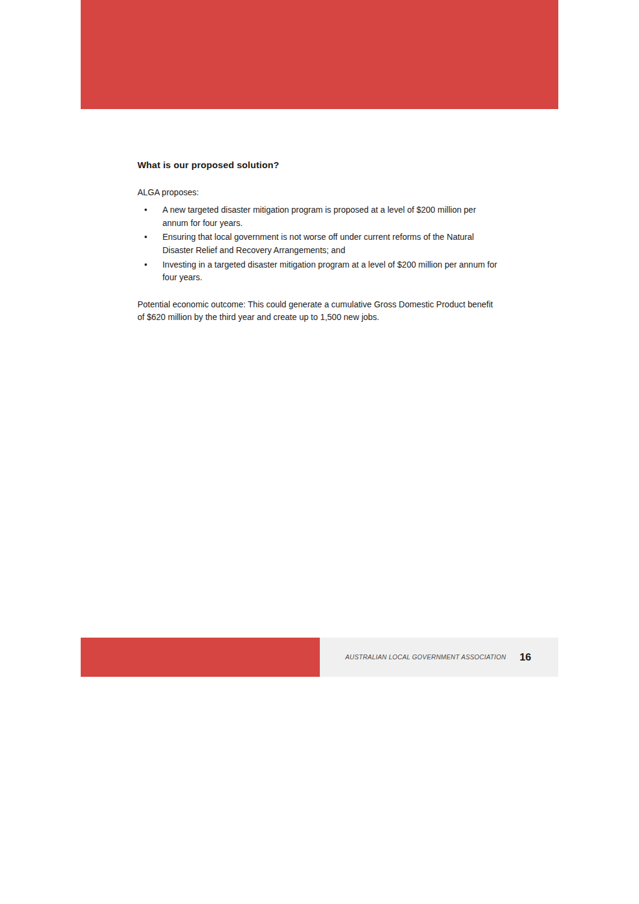What is our proposed solution?
ALGA proposes:
A new targeted disaster mitigation program is proposed at a level of $200 million per annum for four years.
Ensuring that local government is not worse off under current reforms of the Natural Disaster Relief and Recovery Arrangements; and
Investing in a targeted disaster mitigation program at a level of $200 million per annum for four years.
Potential economic outcome: This could generate a cumulative Gross Domestic Product benefit of $620 million by the third year and create up to 1,500 new jobs.
AUSTRALIAN LOCAL GOVERNMENT ASSOCIATION 16